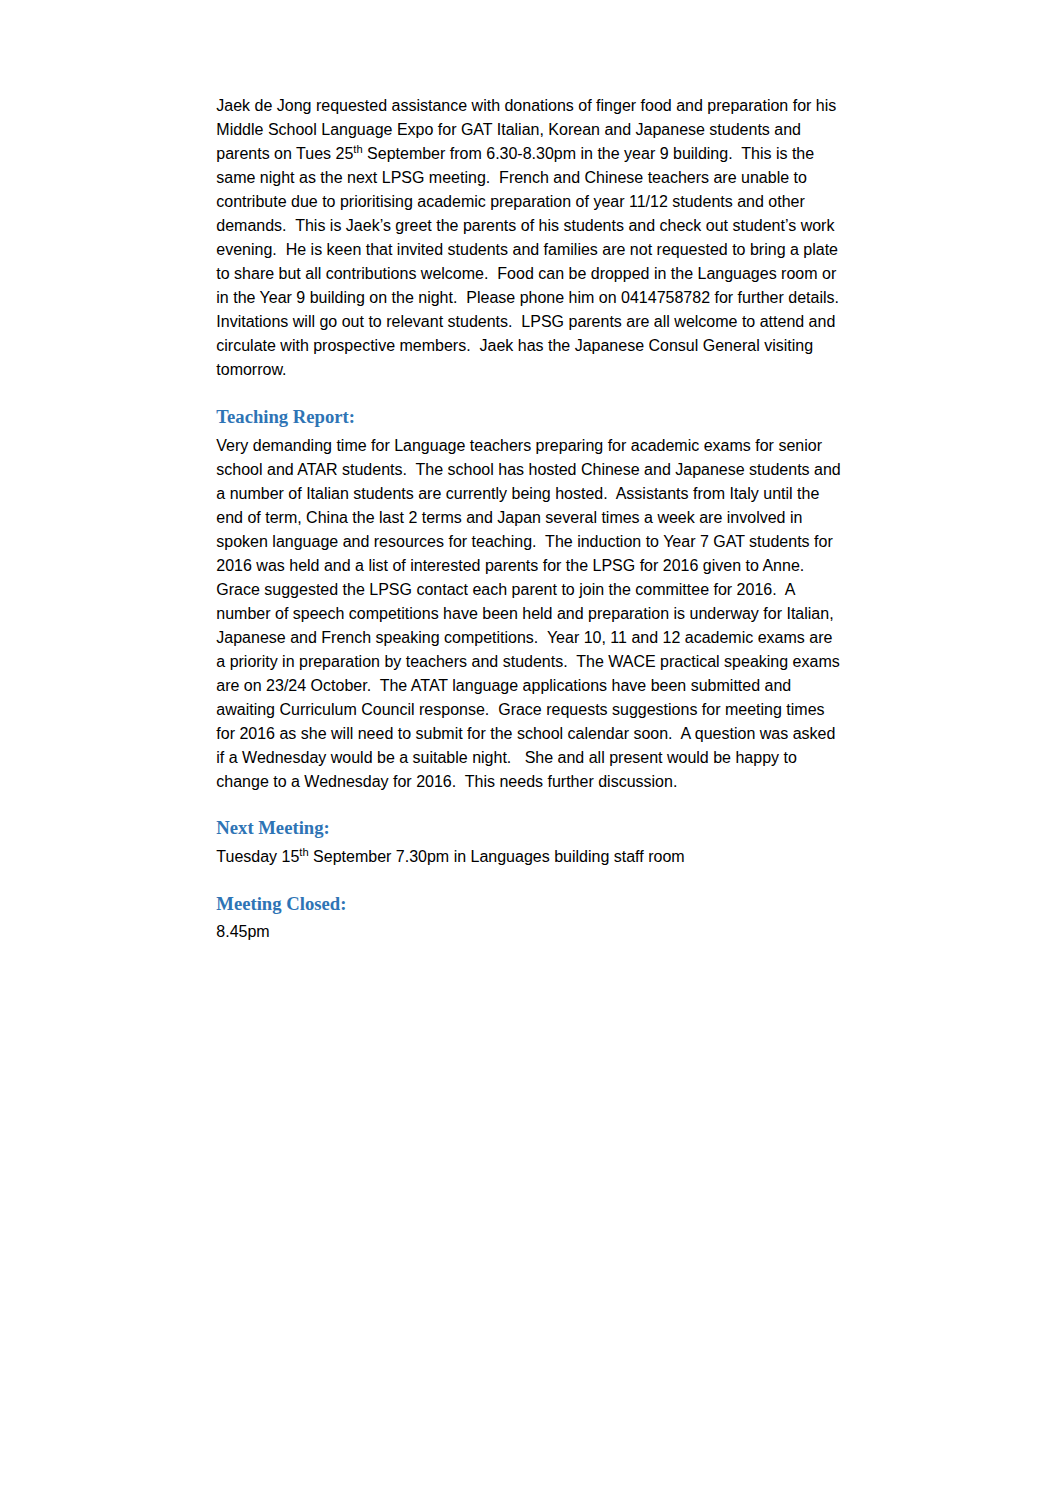Jaek de Jong requested assistance with donations of finger food and preparation for his Middle School Language Expo for GAT Italian, Korean and Japanese students and parents on Tues 25th September from 6.30-8.30pm in the year 9 building. This is the same night as the next LPSG meeting. French and Chinese teachers are unable to contribute due to prioritising academic preparation of year 11/12 students and other demands. This is Jaek’s greet the parents of his students and check out student’s work evening. He is keen that invited students and families are not requested to bring a plate to share but all contributions welcome. Food can be dropped in the Languages room or in the Year 9 building on the night. Please phone him on 0414758782 for further details. Invitations will go out to relevant students. LPSG parents are all welcome to attend and circulate with prospective members. Jaek has the Japanese Consul General visiting tomorrow.
Teaching Report:
Very demanding time for Language teachers preparing for academic exams for senior school and ATAR students. The school has hosted Chinese and Japanese students and a number of Italian students are currently being hosted. Assistants from Italy until the end of term, China the last 2 terms and Japan several times a week are involved in spoken language and resources for teaching. The induction to Year 7 GAT students for 2016 was held and a list of interested parents for the LPSG for 2016 given to Anne. Grace suggested the LPSG contact each parent to join the committee for 2016. A number of speech competitions have been held and preparation is underway for Italian, Japanese and French speaking competitions. Year 10, 11 and 12 academic exams are a priority in preparation by teachers and students. The WACE practical speaking exams are on 23/24 October. The ATAT language applications have been submitted and awaiting Curriculum Council response. Grace requests suggestions for meeting times for 2016 as she will need to submit for the school calendar soon. A question was asked if a Wednesday would be a suitable night. She and all present would be happy to change to a Wednesday for 2016. This needs further discussion.
Next Meeting:
Tuesday 15th September 7.30pm in Languages building staff room
Meeting Closed:
8.45pm